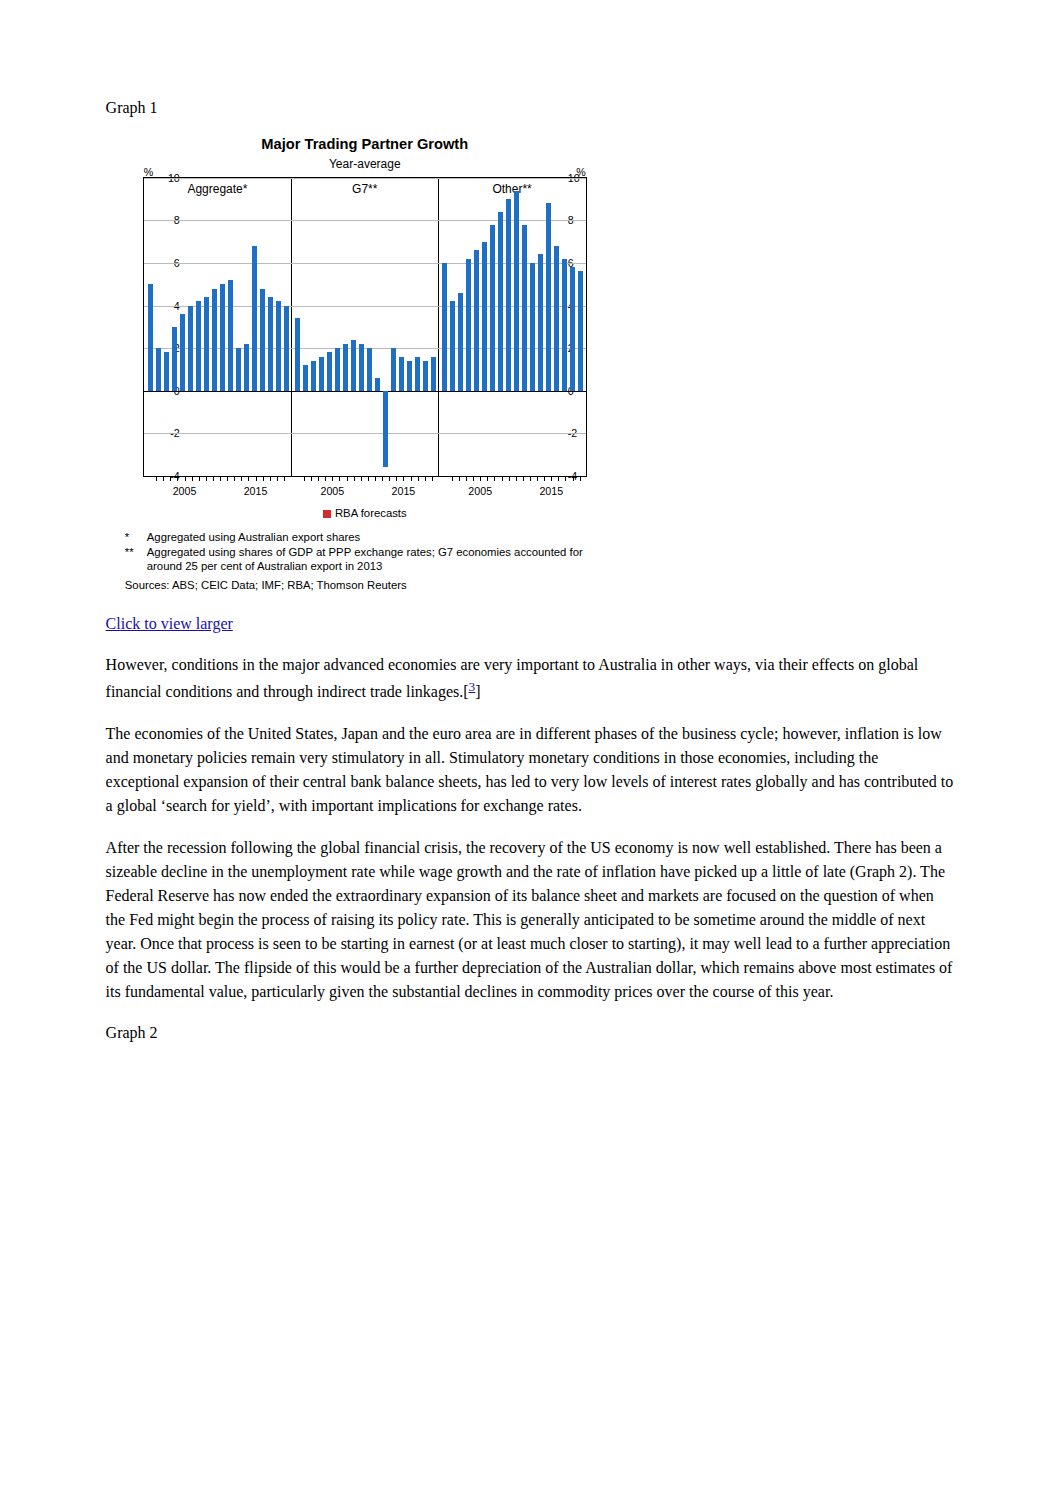Graph 1
Major Trading Partner Growth
Year-average
10 8 6 4 2 0 -2 -4
10 8 6 4 2 0 -2 -4
%
%
Aggregate*
G7**
Other**
2005 2015 2005 2015 2005 2015
RBA forecasts
| * | Aggregated using Australian export shares |
| ** | Aggregated using shares of GDP at PPP exchange rates; G7 economies accounted for around 25 per cent of Australian export in 2013 |
Sources: ABS; CEIC Data; IMF; RBA; Thomson Reuters
Click to view larger
However, conditions in the major advanced economies are very important to Australia in other ways, via their effects on global financial conditions and through indirect trade linkages.[3]
The economies of the United States, Japan and the euro area are in different phases of the business cycle; however, inflation is low and monetary policies remain very stimulatory in all. Stimulatory monetary conditions in those economies, including the exceptional expansion of their central bank balance sheets, has led to very low levels of interest rates globally and has contributed to a global ‘search for yield’, with important implications for exchange rates.
After the recession following the global financial crisis, the recovery of the US economy is now well established. There has been a sizeable decline in the unemployment rate while wage growth and the rate of inflation have picked up a little of late (Graph 2). The Federal Reserve has now ended the extraordinary expansion of its balance sheet and markets are focused on the question of when the Fed might begin the process of raising its policy rate. This is generally anticipated to be sometime around the middle of next year. Once that process is seen to be starting in earnest (or at least much closer to starting), it may well lead to a further appreciation of the US dollar. The flipside of this would be a further depreciation of the Australian dollar, which remains above most estimates of its fundamental value, particularly given the substantial declines in commodity prices over the course of this year.
Graph 2